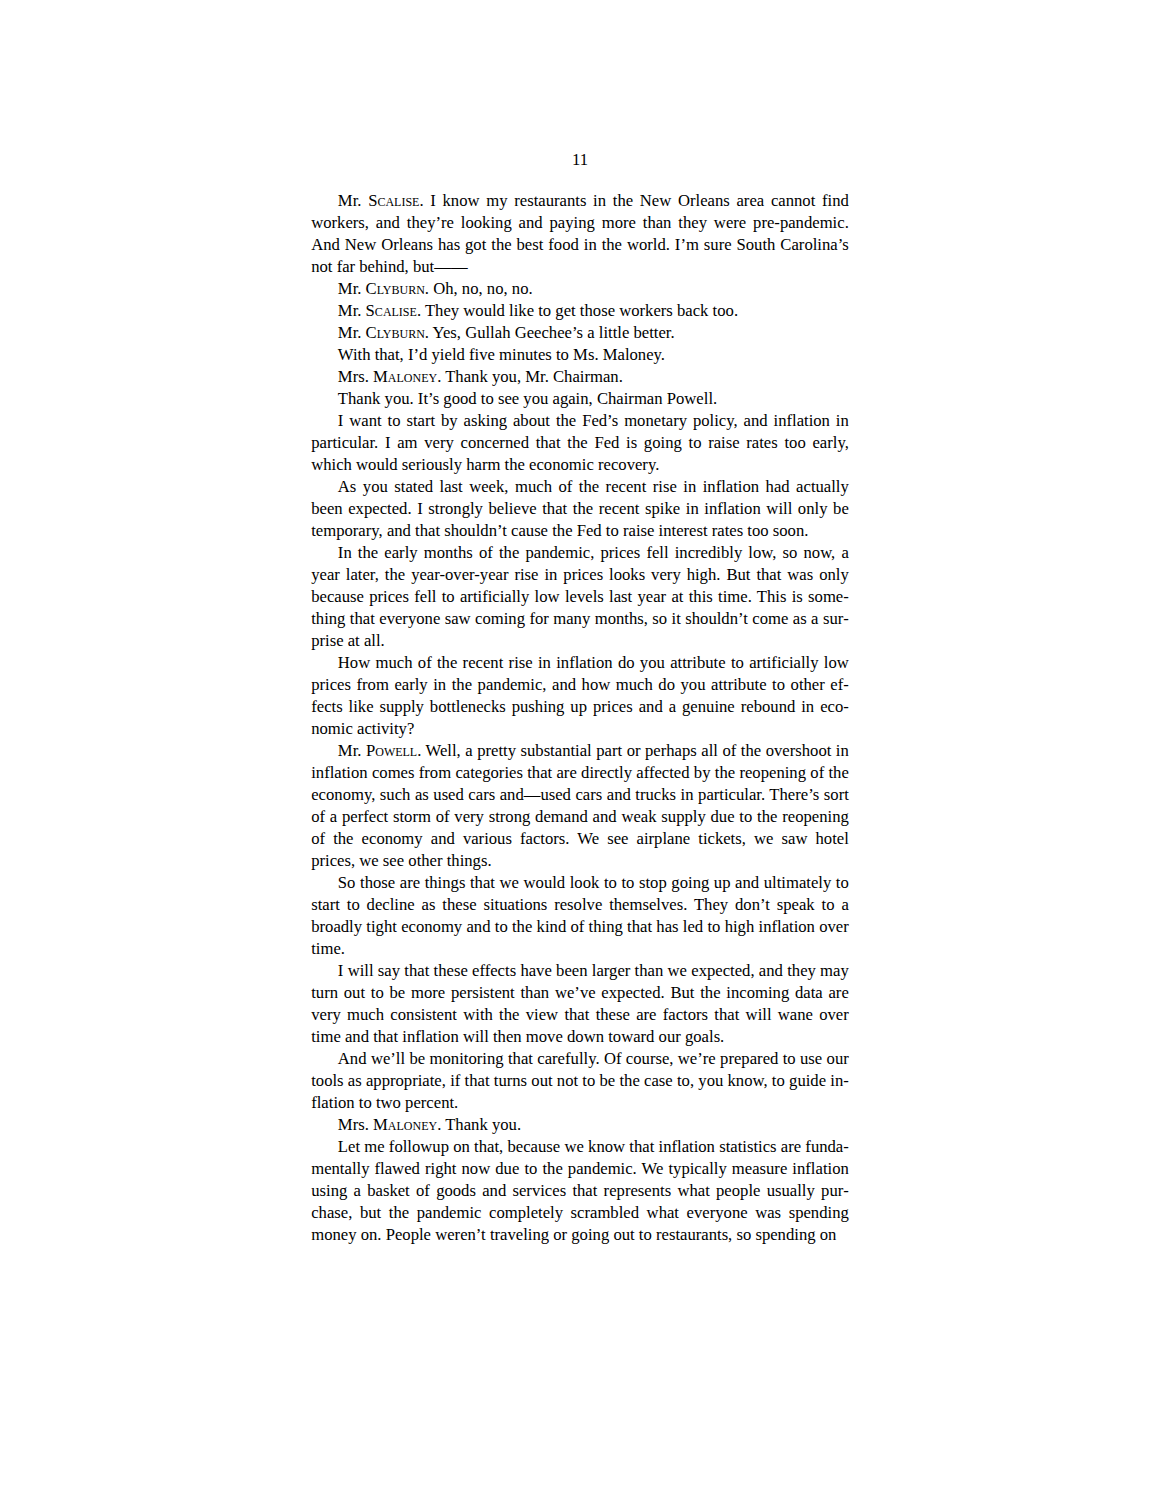11
Mr. Scalise. I know my restaurants in the New Orleans area cannot find workers, and they’re looking and paying more than they were pre-pandemic. And New Orleans has got the best food in the world. I’m sure South Carolina’s not far behind, but——
Mr. Clyburn. Oh, no, no, no.
Mr. Scalise. They would like to get those workers back too.
Mr. Clyburn. Yes, Gullah Geechee’s a little better.
With that, I’d yield five minutes to Ms. Maloney.
Mrs. Maloney. Thank you, Mr. Chairman.
Thank you. It’s good to see you again, Chairman Powell.
I want to start by asking about the Fed’s monetary policy, and inflation in particular. I am very concerned that the Fed is going to raise rates too early, which would seriously harm the economic recovery.
As you stated last week, much of the recent rise in inflation had actually been expected. I strongly believe that the recent spike in inflation will only be temporary, and that shouldn’t cause the Fed to raise interest rates too soon.
In the early months of the pandemic, prices fell incredibly low, so now, a year later, the year-over-year rise in prices looks very high. But that was only because prices fell to artificially low levels last year at this time. This is something that everyone saw coming for many months, so it shouldn’t come as a surprise at all.
How much of the recent rise in inflation do you attribute to artificially low prices from early in the pandemic, and how much do you attribute to other effects like supply bottlenecks pushing up prices and a genuine rebound in economic activity?
Mr. Powell. Well, a pretty substantial part or perhaps all of the overshoot in inflation comes from categories that are directly affected by the reopening of the economy, such as used cars and—used cars and trucks in particular. There’s sort of a perfect storm of very strong demand and weak supply due to the reopening of the economy and various factors. We see airplane tickets, we saw hotel prices, we see other things.
So those are things that we would look to to stop going up and ultimately to start to decline as these situations resolve themselves. They don’t speak to a broadly tight economy and to the kind of thing that has led to high inflation over time.
I will say that these effects have been larger than we expected, and they may turn out to be more persistent than we’ve expected. But the incoming data are very much consistent with the view that these are factors that will wane over time and that inflation will then move down toward our goals.
And we’ll be monitoring that carefully. Of course, we’re prepared to use our tools as appropriate, if that turns out not to be the case to, you know, to guide inflation to two percent.
Mrs. Maloney. Thank you.
Let me followup on that, because we know that inflation statistics are fundamentally flawed right now due to the pandemic. We typically measure inflation using a basket of goods and services that represents what people usually purchase, but the pandemic completely scrambled what everyone was spending money on. People weren’t traveling or going out to restaurants, so spending on